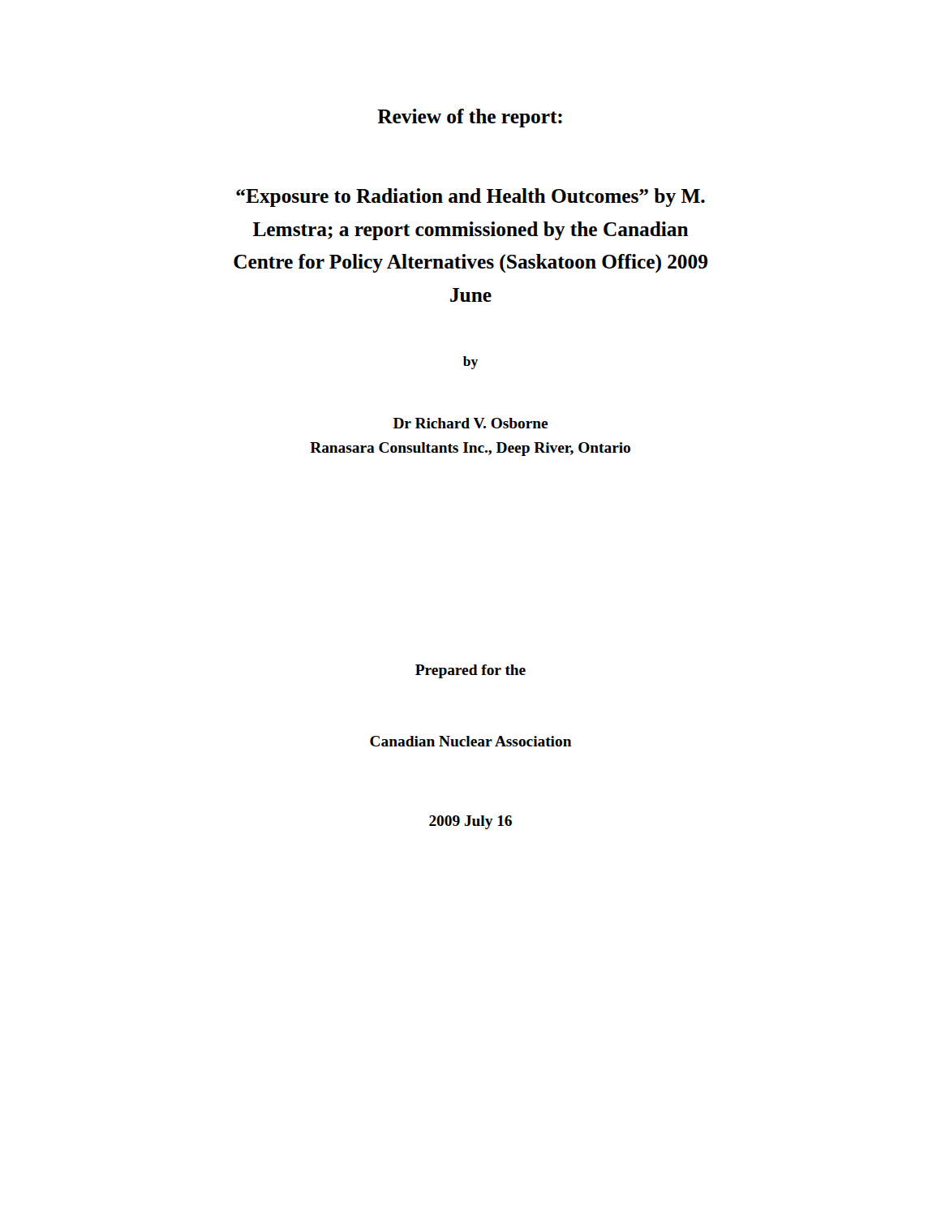Review of the report:
“Exposure to Radiation and Health Outcomes” by M. Lemstra; a report commissioned by the Canadian Centre for Policy Alternatives (Saskatoon Office) 2009 June
by
Dr Richard V. Osborne
Ranasara Consultants Inc., Deep River, Ontario
Prepared for the
Canadian Nuclear Association
2009 July 16